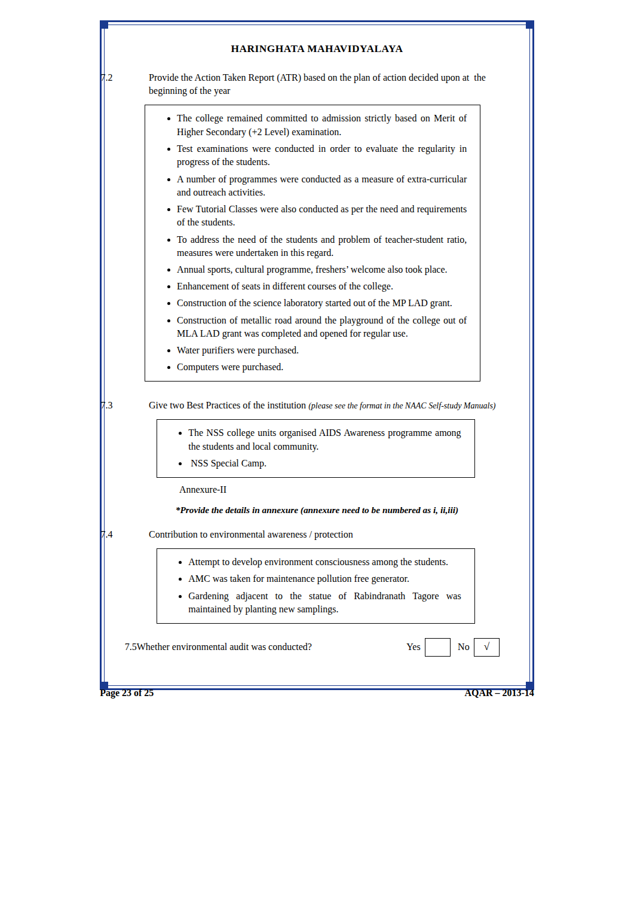HARINGHATA MAHAVIDYALAYA
7.2 Provide the Action Taken Report (ATR) based on the plan of action decided upon at the beginning of the year
The college remained committed to admission strictly based on Merit of Higher Secondary (+2 Level) examination.
Test examinations were conducted in order to evaluate the regularity in progress of the students.
A number of programmes were conducted as a measure of extra-curricular and outreach activities.
Few Tutorial Classes were also conducted as per the need and requirements of the students.
To address the need of the students and problem of teacher-student ratio, measures were undertaken in this regard.
Annual sports, cultural programme, freshers’ welcome also took place.
Enhancement of seats in different courses of the college.
Construction of the science laboratory started out of the MP LAD grant.
Construction of metallic road around the playground of the college out of MLA LAD grant was completed and opened for regular use.
Water purifiers were purchased.
Computers were purchased.
7.3 Give two Best Practices of the institution (please see the format in the NAAC Self-study Manuals)
The NSS college units organised AIDS Awareness programme among the students and local community.
NSS Special Camp.
Annexure-II
*Provide the details in annexure (annexure need to be numbered as i, ii,iii)
7.4 Contribution to environmental awareness / protection
Attempt to develop environment consciousness among the students.
AMC was taken for maintenance pollution free generator.
Gardening adjacent to the statue of Rabindranath Tagore was maintained by planting new samplings.
7.5 Whether environmental audit was conducted? Yes No√
Page 23 of 25 AQAR – 2013-14